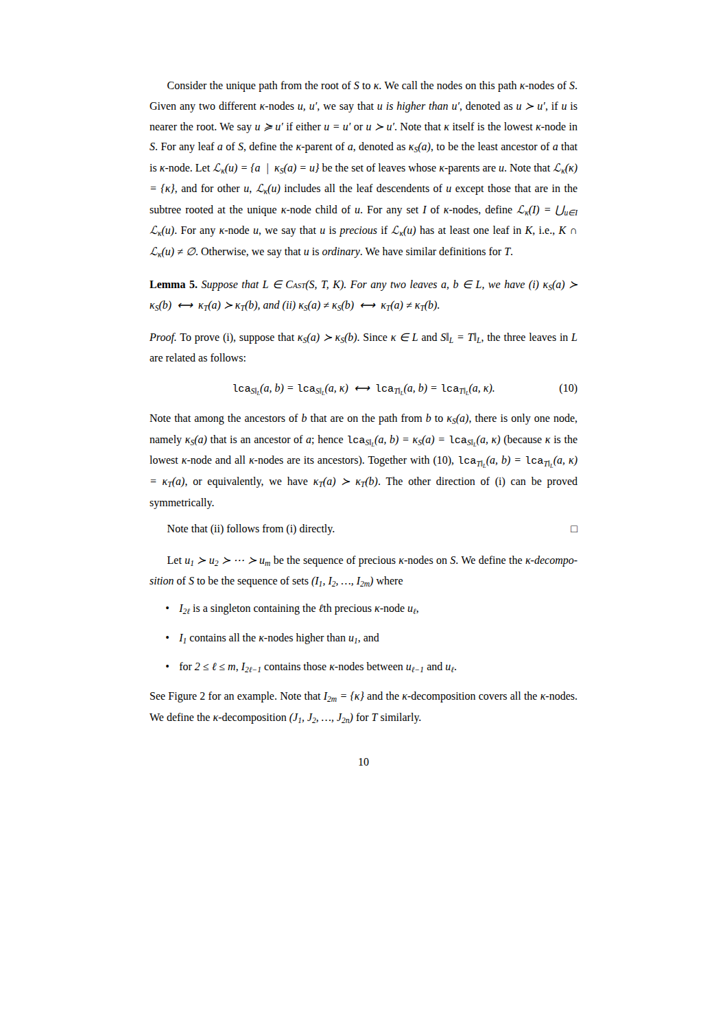Consider the unique path from the root of S to κ. We call the nodes on this path κ-nodes of S. Given any two different κ-nodes u, u′, we say that u is higher than u′, denoted as u ≻ u′, if u is nearer the root. We say u ≽ u′ if either u = u′ or u ≻ u′. Note that κ itself is the lowest κ-node in S. For any leaf a of S, define the κ-parent of a, denoted as κS(a), to be the least ancestor of a that is κ-node. Let ℒκ(u) = {a | κS(a) = u} be the set of leaves whose κ-parents are u. Note that ℒκ(κ) = {κ}, and for other u, ℒκ(u) includes all the leaf descendents of u except those that are in the subtree rooted at the unique κ-node child of u. For any set I of κ-nodes, define ℒκ(I) = ⋃u∈I ℒκ(u). For any κ-node u, we say that u is precious if ℒκ(u) has at least one leaf in K, i.e., K ∩ ℒκ(u) ≠ ∅. Otherwise, we say that u is ordinary. We have similar definitions for T.
Lemma 5. Suppose that L ∈ Cast(S, T, K). For any two leaves a, b ∈ L, we have (i) κS(a) ≻ κS(b) ⟷ κT(a) ≻ κT(b), and (ii) κS(a) ≠ κS(b) ⟷ κT(a) ≠ κT(b).
Proof. To prove (i), suppose that κS(a) ≻ κS(b). Since κ ∈ L and S‖L = T‖L, the three leaves in L are related as follows:
lca S‖L(a, b) = lca S‖L(a, κ) ⟷ lca T‖L(a, b) = lca T‖L(a, κ).(10)
Note that among the ancestors of b that are on the path from b to κS(a), there is only one node, namely κS(a) that is an ancestor of a; hence lca S‖L(a, b) = κS(a) = lca S‖L(a, κ) (because κ is the lowest κ-node and all κ-nodes are its ancestors). Together with (10), lca T‖L(a, b) = lca T‖L(a, κ) = κT(a), or equivalently, we have κT(a) ≻ κT(b). The other direction of (i) can be proved symmetrically.
Note that (ii) follows from (i) directly. □
Let u1 ≻ u2 ≻ ⋯ ≻ um be the sequence of precious κ-nodes on S. We define the κ-decomposition of S to be the sequence of sets (I1, I2, …, I2m) where
I2ℓ is a singleton containing the ℓth precious κ-node uℓ,
I1 contains all the κ-nodes higher than u1, and
for 2 ≤ ℓ ≤ m, I2ℓ−1 contains those κ-nodes between uℓ−1 and uℓ.
See Figure 2 for an example. Note that I2m = {κ} and the κ-decomposition covers all the κ-nodes. We define the κ-decomposition (J1, J2, …, J2n) for T similarly.
10